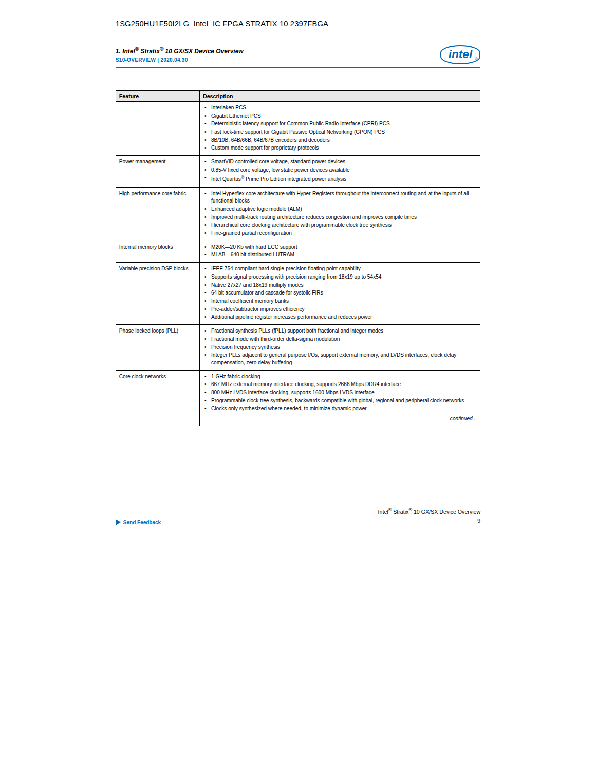1SG250HU1F50I2LG Intel IC FPGA STRATIX 10 2397FBGA
1. Intel® Stratix® 10 GX/SX Device Overview
S10-OVERVIEW | 2020.04.30
intel®
| Feature | Description |
| --- | --- |
| | Interlaken PCS Gigabit Ethernet PCS Deterministic latency support for Common Public Radio Interface (CPRI) PCS Fast lock-time support for Gigabit Passive Optical Networking (GPON) PCS 8B/10B, 64B/66B, 64B/67B encoders and decoders Custom mode support for proprietary protocols |
| Power management | SmartVID controlled core voltage, standard power devices 0.85-V fixed core voltage, low static power devices available Intel Quartus ® Prime Pro Edition integrated power analysis |
| High performance core fabric | Intel Hyperflex core architecture with Hyper-Registers throughout the interconnect routing and at the inputs of all functional blocks Enhanced adaptive logic module (ALM) Improved multi-track routing architecture reduces congestion and improves compile times Hierarchical core clocking architecture with programmable clock tree synthesis Fine-grained partial reconfiguration |
| Internal memory blocks | M20K—20 Kb with hard ECC support MLAB—640 bit distributed LUTRAM |
| Variable precision DSP blocks | IEEE 754-compliant hard single-precision floating point capability Supports signal processing with precision ranging from 18x19 up to 54x54 Native 27x27 and 18x19 multiply modes 64 bit accumulator and cascade for systolic FIRs Internal coefficient memory banks Pre-adder/subtractor improves efficiency Additional pipeline register increases performance and reduces power |
| Phase locked loops (PLL) | Fractional synthesis PLLs (fPLL) support both fractional and integer modes Fractional mode with third-order delta-sigma modulation Precision frequency synthesis Integer PLLs adjacent to general purpose I/Os, support external memory, and LVDS interfaces, clock delay compensation, zero delay buffering |
| Core clock networks | 1 GHz fabric clocking 667 MHz external memory interface clocking, supports 2666 Mbps DDR4 interface 800 MHz LVDS interface clocking, supports 1600 Mbps LVDS interface Programmable clock tree synthesis, backwards compatible with global, regional and peripheral clock networks Clocks only synthesized where needed, to minimize dynamic power continued... |
Send Feedback
Intel® Stratix® 10 GX/SX Device Overview
9